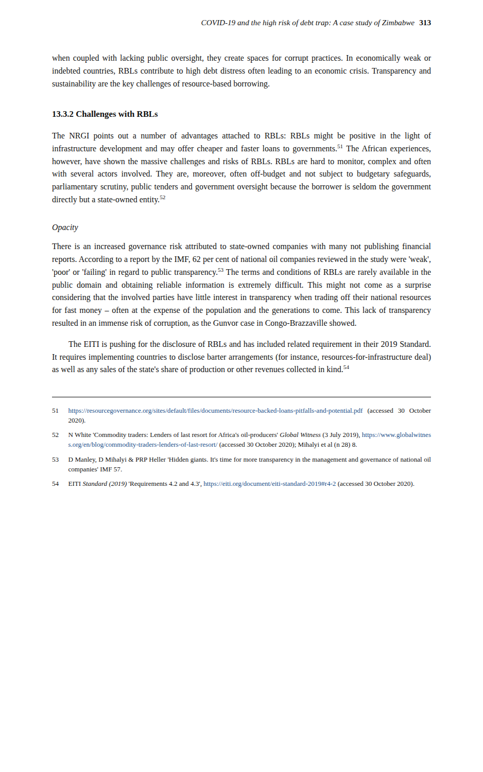COVID-19 and the high risk of debt trap: A case study of Zimbabwe 313
when coupled with lacking public oversight, they create spaces for corrupt practices. In economically weak or indebted countries, RBLs contribute to high debt distress often leading to an economic crisis. Transparency and sustainability are the key challenges of resource-based borrowing.
13.3.2 Challenges with RBLs
The NRGI points out a number of advantages attached to RBLs: RBLs might be positive in the light of infrastructure development and may offer cheaper and faster loans to governments.51 The African experiences, however, have shown the massive challenges and risks of RBLs. RBLs are hard to monitor, complex and often with several actors involved. They are, moreover, often off-budget and not subject to budgetary safeguards, parliamentary scrutiny, public tenders and government oversight because the borrower is seldom the government directly but a state-owned entity.52
Opacity
There is an increased governance risk attributed to state-owned companies with many not publishing financial reports. According to a report by the IMF, 62 per cent of national oil companies reviewed in the study were 'weak', 'poor' or 'failing' in regard to public transparency.53 The terms and conditions of RBLs are rarely available in the public domain and obtaining reliable information is extremely difficult. This might not come as a surprise considering that the involved parties have little interest in transparency when trading off their national resources for fast money – often at the expense of the population and the generations to come. This lack of transparency resulted in an immense risk of corruption, as the Gunvor case in Congo-Brazzaville showed.
The EITI is pushing for the disclosure of RBLs and has included related requirement in their 2019 Standard. It requires implementing countries to disclose barter arrangements (for instance, resources-for-infrastructure deal) as well as any sales of the state's share of production or other revenues collected in kind.54
https://resourcegovernance.org/sites/default/files/documents/resource-backed-loans-pitfalls-and-potential.pdf (accessed 30 October 2020).
N White 'Commodity traders: Lenders of last resort for Africa's oil-producers' Global Witness (3 July 2019), https://www.globalwitness.org/en/blog/commodity-traders-lenders-of-last-resort/ (accessed 30 October 2020); Mihalyi et al (n 28) 8.
D Manley, D Mihalyi & PRP Heller 'Hidden giants. It's time for more transparency in the management and governance of national oil companies' IMF 57.
EITI Standard (2019) 'Requirements 4.2 and 4.3', https://eiti.org/document/eiti-standard-2019#r4-2 (accessed 30 October 2020).